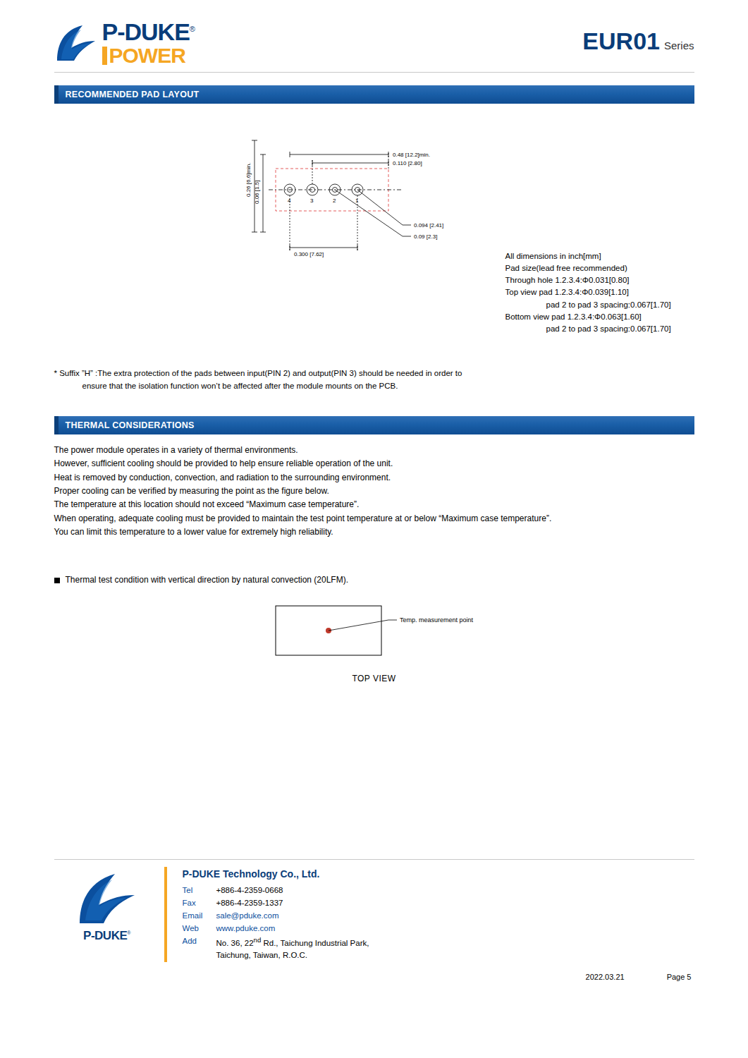P-DUKE®
POWER
EUR01 Series
RECOMMENDED PAD LAYOUT
0.26 [6.6]min. 0.06 [1.5] 4 3 2 1 0.48 [12.2]min. 0.110 [2.80] 0.094 [2.41] 0.09 [2.3] 0.300 [7.62]
All dimensions in inch[mm]
Pad size(lead free recommended)
Through hole 1.2.3.4:Φ0.031[0.80]
Top view pad 1.2.3.4:Φ0.039[1.10]
pad 2 to pad 3 spacing:0.067[1.70]
Bottom view pad 1.2.3.4:Φ0.063[1.60]
pad 2 to pad 3 spacing:0.067[1.70]
* Suffix ”H” :The extra protection of the pads between input(PIN 2) and output(PIN 3) should be needed in order to
ensure that the isolation function won’t be affected after the module mounts on the PCB.
THERMAL CONSIDERATIONS
The power module operates in a variety of thermal environments.
However, sufficient cooling should be provided to help ensure reliable operation of the unit.
Heat is removed by conduction, convection, and radiation to the surrounding environment.
Proper cooling can be verified by measuring the point as the figure below.
The temperature at this location should not exceed “Maximum case temperature”.
When operating, adequate cooling must be provided to maintain the test point temperature at or below “Maximum case temperature”.
You can limit this temperature to a lower value for extremely high reliability.
Thermal test condition with vertical direction by natural convection (20LFM).
Temp. measurement point
TOP VIEW
P-DUKE®
P-DUKE Technology Co., Ltd.
| Tel | +886-4-2359-0668 |
| Fax | +886-4-2359-1337 |
| Email | sale@pduke.com |
| Web | www.pduke.com |
| Add | No. 36, 22 nd Rd., Taichung Industrial Park, Taichung, Taiwan, R.O.C. |
2022.03.21 Page 5